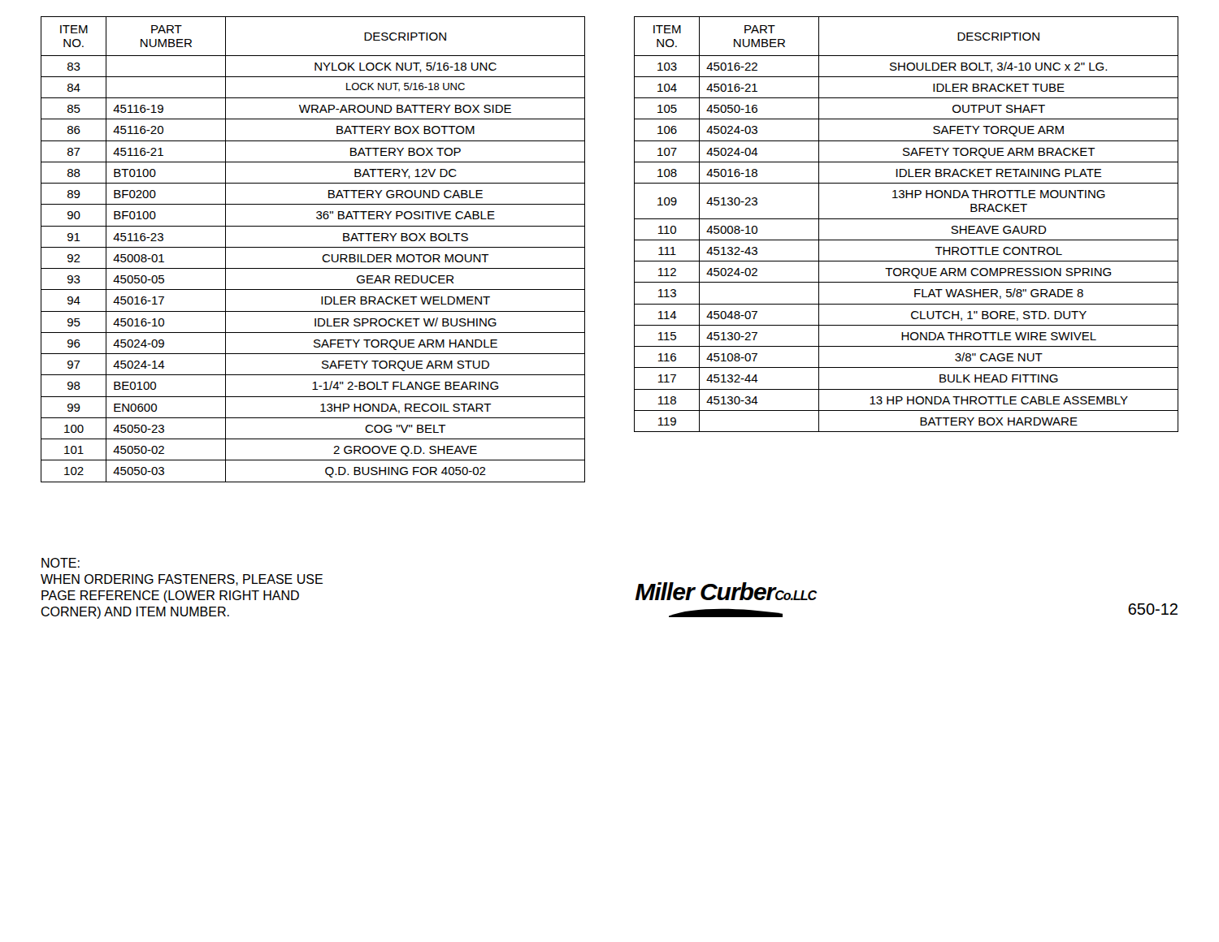| ITEM NO. | PART NUMBER | DESCRIPTION |
| --- | --- | --- |
| 83 | | NYLOK LOCK NUT, 5/16-18 UNC |
| 84 | | LOCK NUT, 5/16-18 UNC |
| 85 | 45116-19 | WRAP-AROUND BATTERY BOX SIDE |
| 86 | 45116-20 | BATTERY BOX BOTTOM |
| 87 | 45116-21 | BATTERY BOX TOP |
| 88 | BT0100 | BATTERY, 12V DC |
| 89 | BF0200 | BATTERY GROUND CABLE |
| 90 | BF0100 | 36" BATTERY POSITIVE CABLE |
| 91 | 45116-23 | BATTERY BOX BOLTS |
| 92 | 45008-01 | CURBILDER MOTOR MOUNT |
| 93 | 45050-05 | GEAR REDUCER |
| 94 | 45016-17 | IDLER BRACKET WELDMENT |
| 95 | 45016-10 | IDLER SPROCKET W/ BUSHING |
| 96 | 45024-09 | SAFETY TORQUE ARM HANDLE |
| 97 | 45024-14 | SAFETY TORQUE ARM STUD |
| 98 | BE0100 | 1-1/4" 2-BOLT FLANGE BEARING |
| 99 | EN0600 | 13HP HONDA, RECOIL START |
| 100 | 45050-23 | COG "V" BELT |
| 101 | 45050-02 | 2 GROOVE Q.D. SHEAVE |
| 102 | 45050-03 | Q.D. BUSHING FOR 4050-02 |
| ITEM NO. | PART NUMBER | DESCRIPTION |
| --- | --- | --- |
| 103 | 45016-22 | SHOULDER BOLT, 3/4-10 UNC x 2" LG. |
| 104 | 45016-21 | IDLER BRACKET TUBE |
| 105 | 45050-16 | OUTPUT SHAFT |
| 106 | 45024-03 | SAFETY TORQUE ARM |
| 107 | 45024-04 | SAFETY TORQUE ARM BRACKET |
| 108 | 45016-18 | IDLER BRACKET RETAINING PLATE |
| 109 | 45130-23 | 13HP HONDA THROTTLE MOUNTING BRACKET |
| 110 | 45008-10 | SHEAVE GAURD |
| 111 | 45132-43 | THROTTLE CONTROL |
| 112 | 45024-02 | TORQUE ARM COMPRESSION SPRING |
| 113 | | FLAT WASHER, 5/8" GRADE 8 |
| 114 | 45048-07 | CLUTCH, 1" BORE, STD. DUTY |
| 115 | 45130-27 | HONDA THROTTLE WIRE SWIVEL |
| 116 | 45108-07 | 3/8" CAGE NUT |
| 117 | 45132-44 | BULK HEAD FITTING |
| 118 | 45130-34 | 13 HP HONDA THROTTLE CABLE ASSEMBLY |
| 119 | | BATTERY BOX HARDWARE |
NOTE: WHEN ORDERING FASTENERS, PLEASE USE PAGE REFERENCE (LOWER RIGHT HAND CORNER) AND ITEM NUMBER.
Miller CurberCo.LLC
650-12